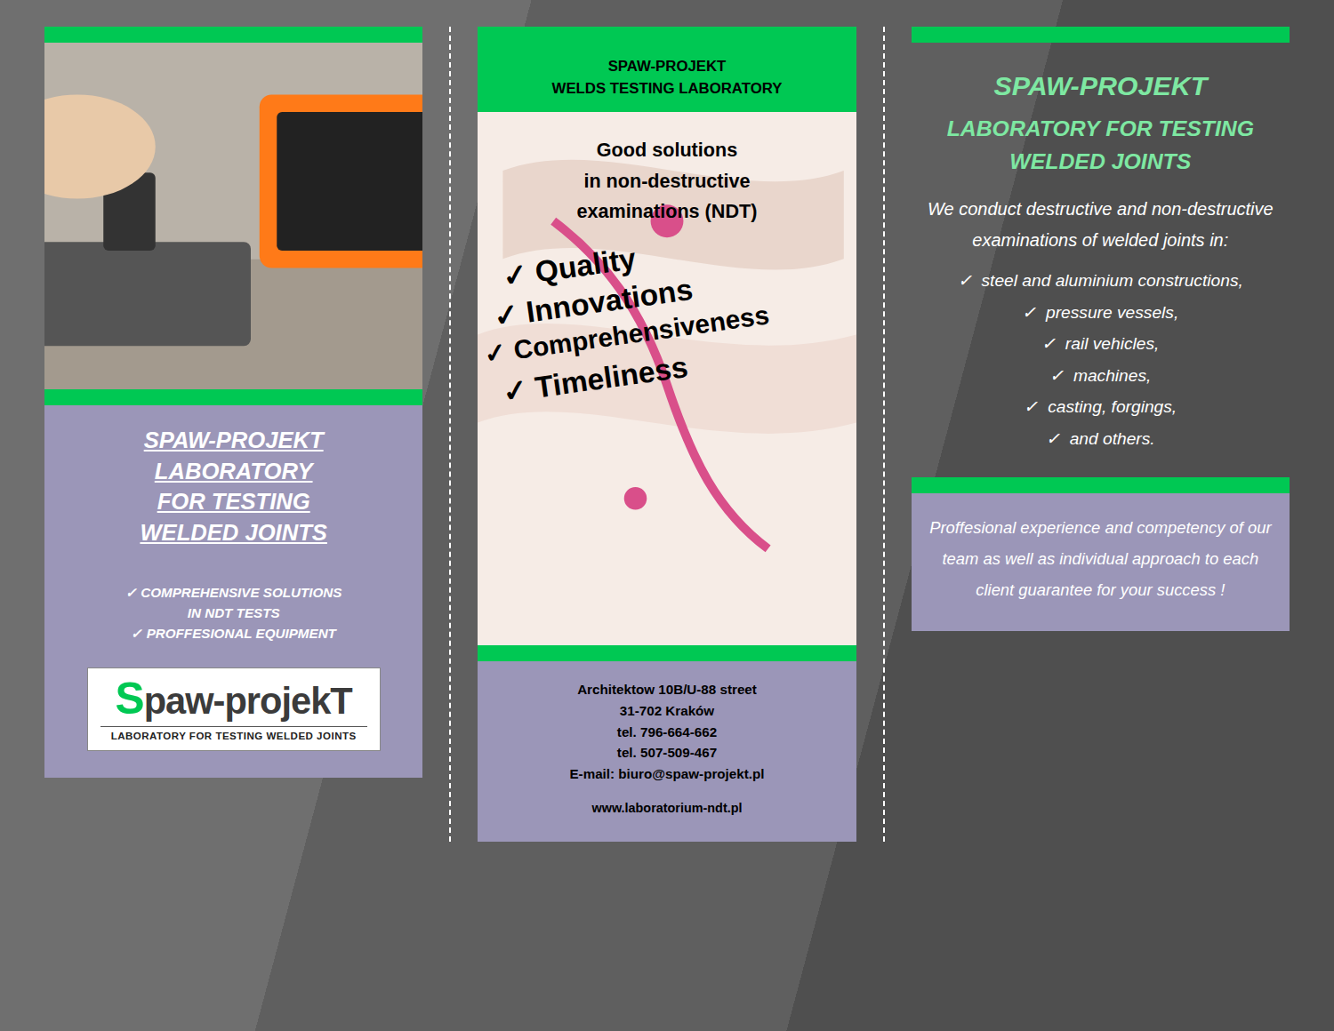SPAW-PROJEKT
LABORATORY
FOR TESTING
WELDED JOINTS
COMPREHENSIVE SOLUTIONS
IN NDT TESTS
PROFFESIONAL EQUIPMENT
Spaw-projek T
LABORATORY FOR TESTING WELDED JOINTS
SPAW-PROJEKT
WELDS TESTING LABORATORY
Good solutions
in non-destructive
examinations (NDT)
✓ Quality
✓ Innovations
✓ Comprehensiveness
✓ Timeliness
Architektow 10B/U-88 street
31-702 Kraków
tel. 796-664-662
tel. 507-509-467
E-mail: biuro@spaw-projekt.pl
www.laboratorium-ndt.pl
SPAW-PROJEKTLABORATORY FOR TESTING
WELDED JOINTS
We conduct destructive and non-destructive examinations of welded joints in:
steel and aluminium constructions,
pressure vessels,
rail vehicles,
machines,
casting, forgings,
and others.
Proffesional experience and competency of our team as well as individual approach to each client guarantee for your success !